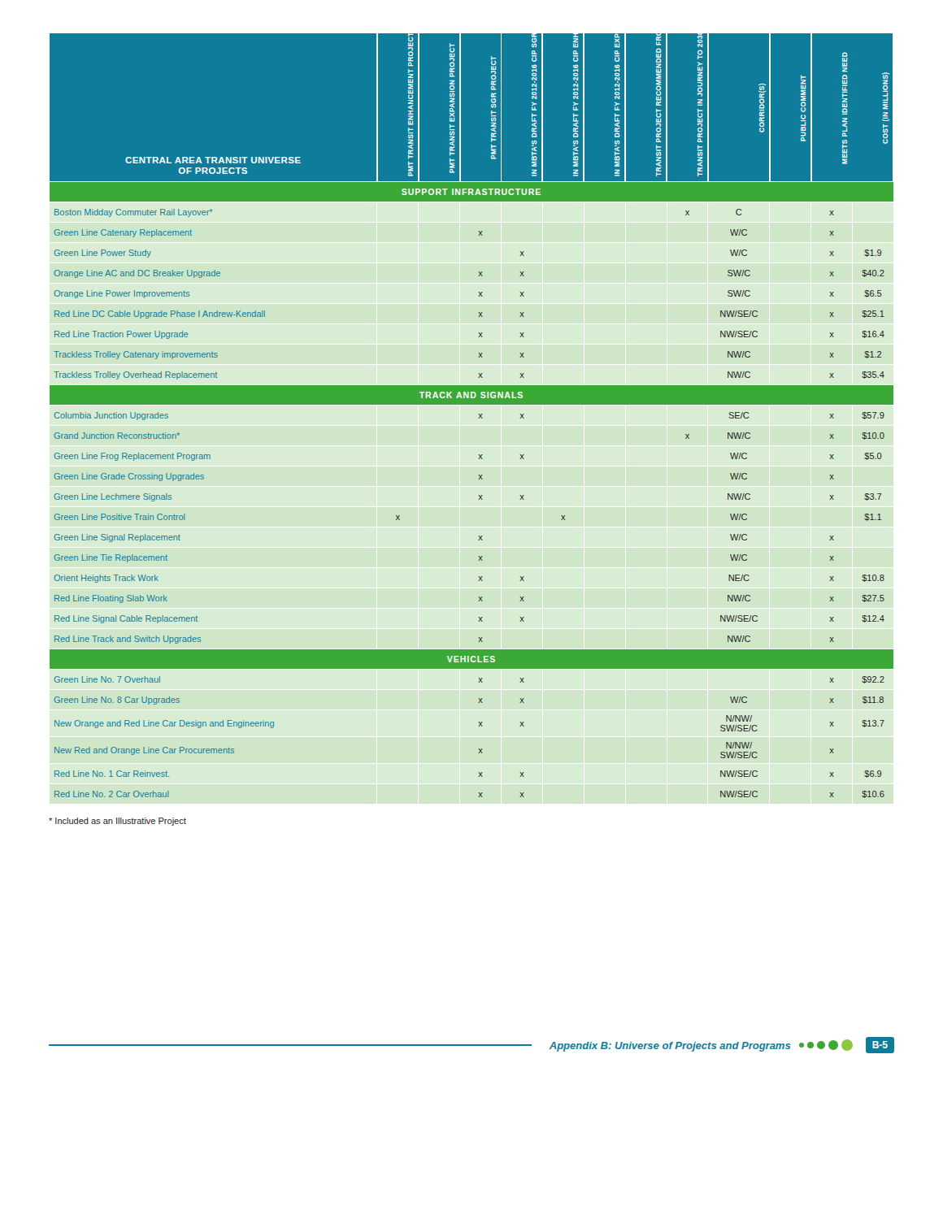| CENTRAL AREA TRANSIT UNIVERSE OF PROJECTS | PMT TRANSIT ENHANCEMENT PROJECT | PMT TRANSIT EXPANSION PROJECT | PMT TRANSIT SGR PROJECT | IN MBTA’S DRAFT FY 2012-2016 CIP SGR LIST | IN MBTA’S DRAFT FY 2012-2016 CIP ENHANCEMENT PROJECT LIST | IN MBTA’S DRAFT FY 2012-2016 CIP EXPANSION PROJECT LIST | TRANSIT PROJECT RECOMMENDED FROM MPO’S CMP | TRANSIT PROJECT IN JOURNEY TO 2030 | CORRIDOR(S) | PUBLIC COMMENT | MEETS PLAN IDENTIFIED NEED | COST (IN MILLIONS) |
| --- | --- | --- | --- | --- | --- | --- | --- | --- | --- | --- | --- | --- |
| SUPPORT INFRASTRUCTURE |
| Boston Midday Commuter Rail Layover* | | | | | | | | x | C | | x | |
| Green Line Catenary Replacement | | | x | | | | | | W/C | | x | |
| Green Line Power Study | | | | x | | | | | W/C | | x | $1.9 |
| Orange Line AC and DC Breaker Upgrade | | | x | x | | | | | SW/C | | x | $40.2 |
| Orange Line Power Improvements | | | x | x | | | | | SW/C | | x | $6.5 |
| Red Line DC Cable Upgrade Phase I Andrew-Kendall | | | x | x | | | | | NW/SE/C | | x | $25.1 |
| Red Line Traction Power Upgrade | | | x | x | | | | | NW/SE/C | | x | $16.4 |
| Trackless Trolley Catenary improvements | | | x | x | | | | | NW/C | | x | $1.2 |
| Trackless Trolley Overhead Replacement | | | x | x | | | | | NW/C | | x | $35.4 |
| TRACK AND SIGNALS |
| Columbia Junction Upgrades | | | x | x | | | | | SE/C | | x | $57.9 |
| Grand Junction Reconstruction* | | | | | | | | x | NW/C | | x | $10.0 |
| Green Line Frog Replacement Program | | | x | x | | | | | W/C | | x | $5.0 |
| Green Line Grade Crossing Upgrades | | | x | | | | | | W/C | | x | |
| Green Line Lechmere Signals | | | x | x | | | | | NW/C | | x | $3.7 |
| Green Line Positive Train Control | x | | | | x | | | | W/C | | | $1.1 |
| Green Line Signal Replacement | | | x | | | | | | W/C | | x | |
| Green Line Tie Replacement | | | x | | | | | | W/C | | x | |
| Orient Heights Track Work | | | x | x | | | | | NE/C | | x | $10.8 |
| Red Line Floating Slab Work | | | x | x | | | | | NW/C | | x | $27.5 |
| Red Line Signal Cable Replacement | | | x | x | | | | | NW/SE/C | | x | $12.4 |
| Red Line Track and Switch Upgrades | | | x | | | | | | NW/C | | x | |
| VEHICLES |
| Green Line No. 7 Overhaul | | | x | x | | | | | | | x | $92.2 |
| Green Line No. 8 Car Upgrades | | | x | x | | | | | W/C | | x | $11.8 |
| New Orange and Red Line Car Design and Engineering | | | x | x | | | | | N/NW/ SW/SE/C | | x | $13.7 |
| New Red and Orange Line Car Procurements | | | x | | | | | | N/NW/ SW/SE/C | | x | |
| Red Line No. 1 Car Reinvest. | | | x | x | | | | | NW/SE/C | | x | $6.9 |
| Red Line No. 2 Car Overhaul | | | x | x | | | | | NW/SE/C | | x | $10.6 |
* Included as an Illustrative Project
Appendix B: Universe of Projects and Programs
B-5